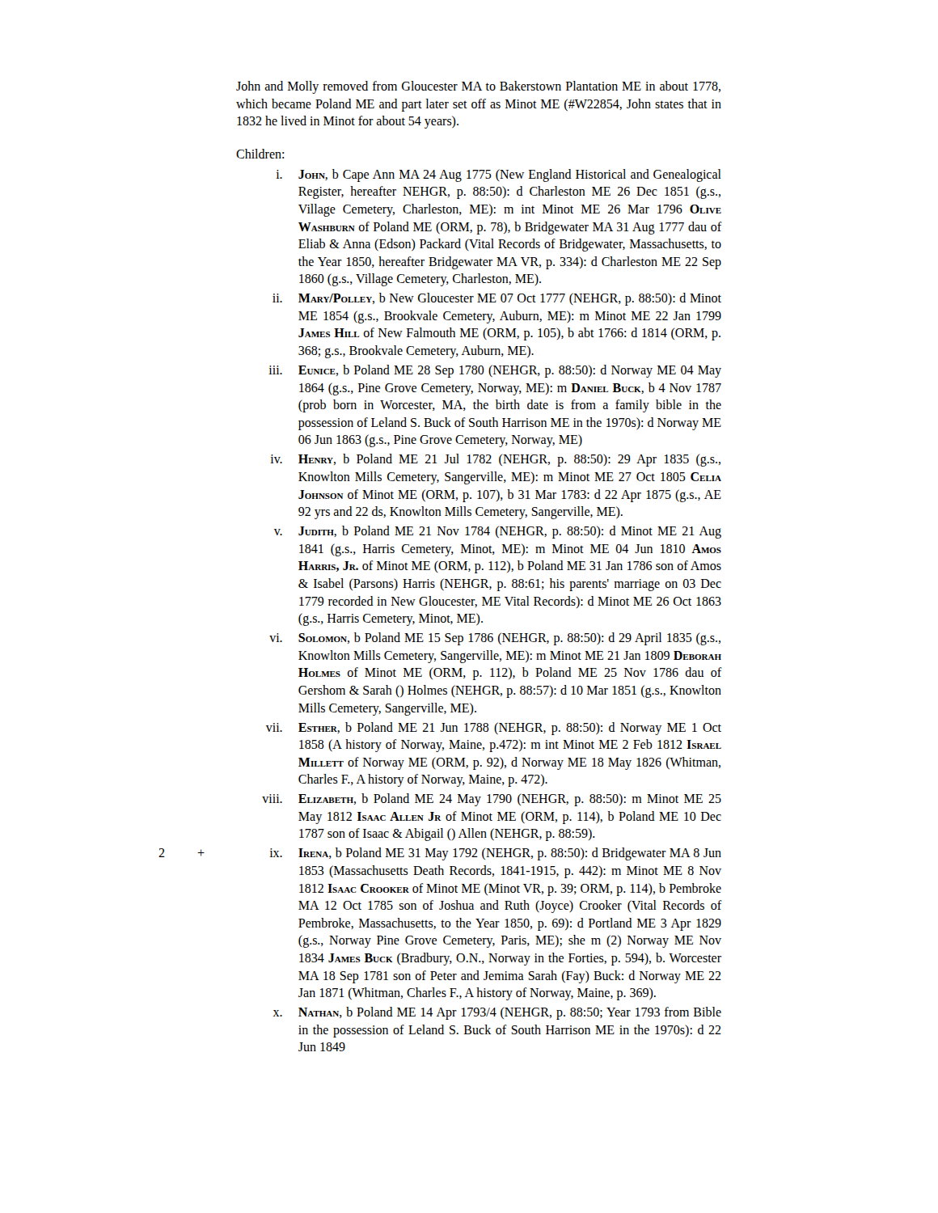John and Molly removed from Gloucester MA to Bakerstown Plantation ME in about 1778, which became Poland ME and part later set off as Minot ME (#W22854, John states that in 1832 he lived in Minot for about 54 years).
Children:
i. John, b Cape Ann MA 24 Aug 1775 (New England Historical and Genealogical Register, hereafter NEHGR, p. 88:50): d Charleston ME 26 Dec 1851 (g.s., Village Cemetery, Charleston, ME): m int Minot ME 26 Mar 1796 Olive Washburn of Poland ME (ORM, p. 78), b Bridgewater MA 31 Aug 1777 dau of Eliab & Anna (Edson) Packard (Vital Records of Bridgewater, Massachusetts, to the Year 1850, hereafter Bridgewater MA VR, p. 334): d Charleston ME 22 Sep 1860 (g.s., Village Cemetery, Charleston, ME).
ii. Mary/Polley, b New Gloucester ME 07 Oct 1777 (NEHGR, p. 88:50): d Minot ME 1854 (g.s., Brookvale Cemetery, Auburn, ME): m Minot ME 22 Jan 1799 James Hill of New Falmouth ME (ORM, p. 105), b abt 1766: d 1814 (ORM, p. 368; g.s., Brookvale Cemetery, Auburn, ME).
iii. Eunice, b Poland ME 28 Sep 1780 (NEHGR, p. 88:50): d Norway ME 04 May 1864 (g.s., Pine Grove Cemetery, Norway, ME): m Daniel Buck, b 4 Nov 1787 (prob born in Worcester, MA, the birth date is from a family bible in the possession of Leland S. Buck of South Harrison ME in the 1970s): d Norway ME 06 Jun 1863 (g.s., Pine Grove Cemetery, Norway, ME)
iv. Henry, b Poland ME 21 Jul 1782 (NEHGR, p. 88:50): 29 Apr 1835 (g.s., Knowlton Mills Cemetery, Sangerville, ME): m Minot ME 27 Oct 1805 Celia Johnson of Minot ME (ORM, p. 107), b 31 Mar 1783: d 22 Apr 1875 (g.s., AE 92 yrs and 22 ds, Knowlton Mills Cemetery, Sangerville, ME).
v. Judith, b Poland ME 21 Nov 1784 (NEHGR, p. 88:50): d Minot ME 21 Aug 1841 (g.s., Harris Cemetery, Minot, ME): m Minot ME 04 Jun 1810 Amos Harris, Jr. of Minot ME (ORM, p. 112), b Poland ME 31 Jan 1786 son of Amos & Isabel (Parsons) Harris (NEHGR, p. 88:61; his parents' marriage on 03 Dec 1779 recorded in New Gloucester, ME Vital Records): d Minot ME 26 Oct 1863 (g.s., Harris Cemetery, Minot, ME).
vi. Solomon, b Poland ME 15 Sep 1786 (NEHGR, p. 88:50): d 29 April 1835 (g.s., Knowlton Mills Cemetery, Sangerville, ME): m Minot ME 21 Jan 1809 Deborah Holmes of Minot ME (ORM, p. 112), b Poland ME 25 Nov 1786 dau of Gershom & Sarah () Holmes (NEHGR, p. 88:57): d 10 Mar 1851 (g.s., Knowlton Mills Cemetery, Sangerville, ME).
vii. Esther, b Poland ME 21 Jun 1788 (NEHGR, p. 88:50): d Norway ME 1 Oct 1858 (A history of Norway, Maine, p.472): m int Minot ME 2 Feb 1812 Israel Millett of Norway ME (ORM, p. 92), d Norway ME 18 May 1826 (Whitman, Charles F., A history of Norway, Maine, p. 472).
viii. Elizabeth, b Poland ME 24 May 1790 (NEHGR, p. 88:50): m Minot ME 25 May 1812 Isaac Allen Jr of Minot ME (ORM, p. 114), b Poland ME 10 Dec 1787 son of Isaac & Abigail () Allen (NEHGR, p. 88:59).
2 + ix. Irena, b Poland ME 31 May 1792 (NEHGR, p. 88:50): d Bridgewater MA 8 Jun 1853 (Massachusetts Death Records, 1841-1915, p. 442): m Minot ME 8 Nov 1812 Isaac Crooker of Minot ME (Minot VR, p. 39; ORM, p. 114), b Pembroke MA 12 Oct 1785 son of Joshua and Ruth (Joyce) Crooker (Vital Records of Pembroke, Massachusetts, to the Year 1850, p. 69): d Portland ME 3 Apr 1829 (g.s., Norway Pine Grove Cemetery, Paris, ME); she m (2) Norway ME Nov 1834 James Buck (Bradbury, O.N., Norway in the Forties, p. 594), b. Worcester MA 18 Sep 1781 son of Peter and Jemima Sarah (Fay) Buck: d Norway ME 22 Jan 1871 (Whitman, Charles F., A history of Norway, Maine, p. 369).
x. Nathan, b Poland ME 14 Apr 1793/4 (NEHGR, p. 88:50; Year 1793 from Bible in the possession of Leland S. Buck of South Harrison ME in the 1970s): d 22 Jun 1849